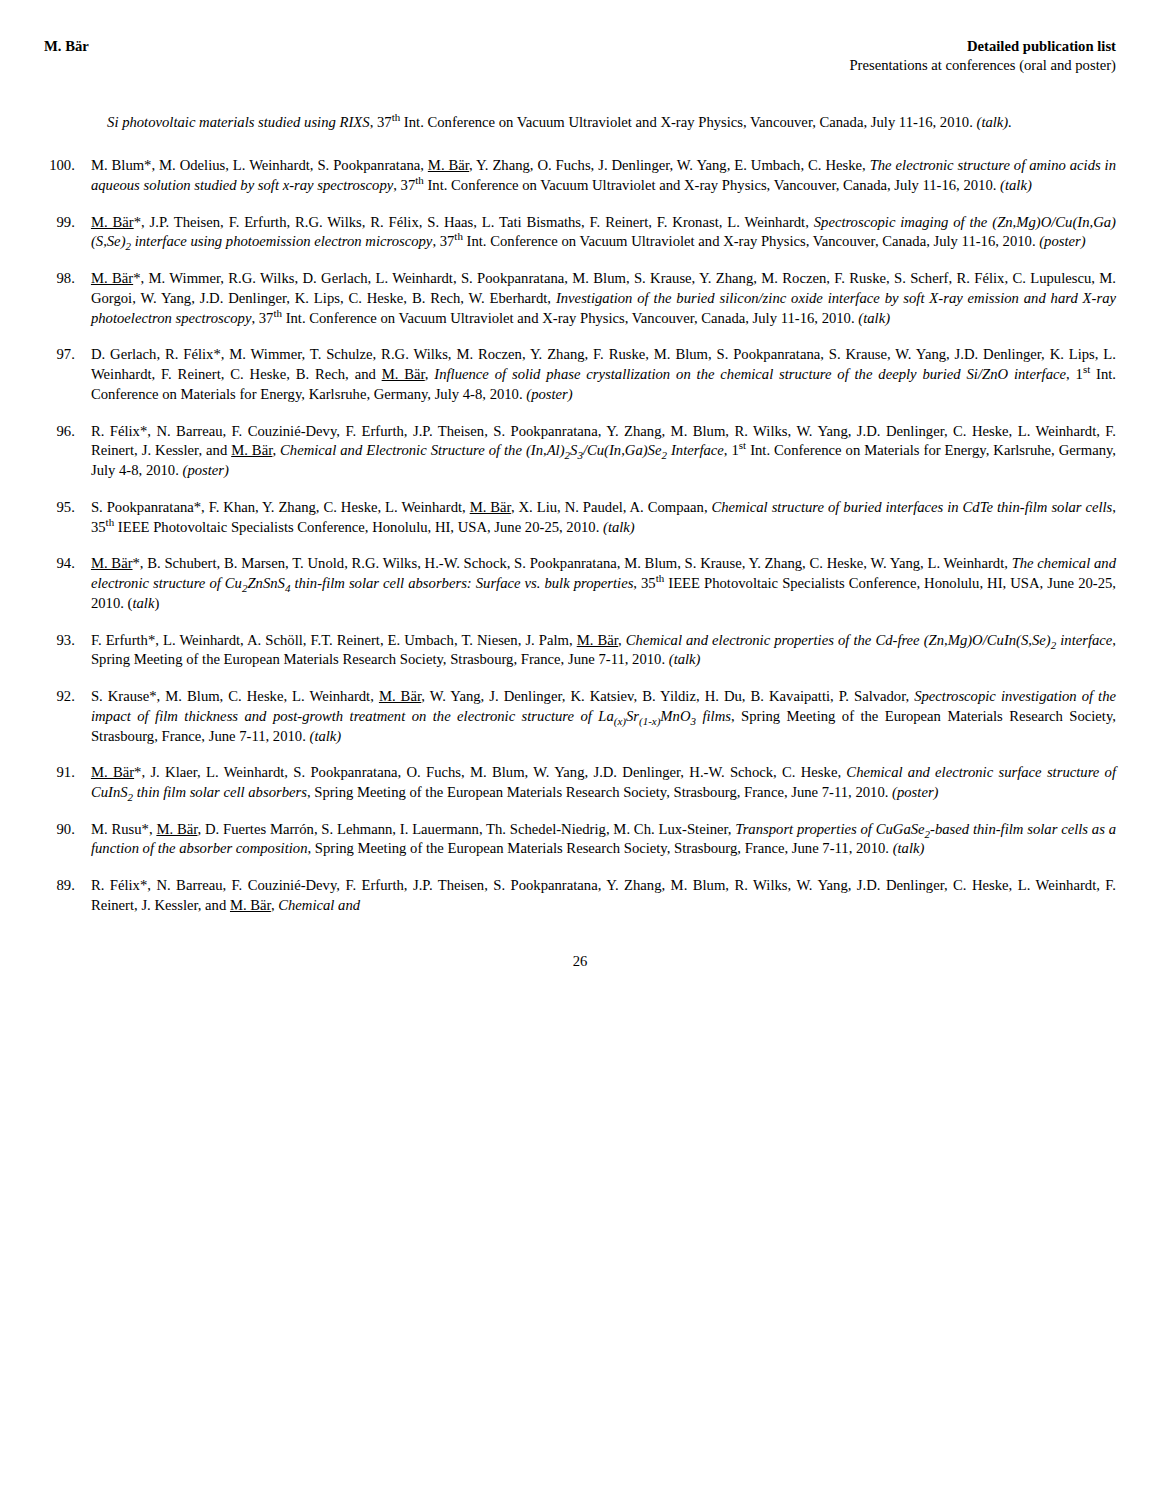M. Bär
Detailed publication list
Presentations at conferences (oral and poster)
Si photovoltaic materials studied using RIXS, 37th Int. Conference on Vacuum Ultraviolet and X-ray Physics, Vancouver, Canada, July 11-16, 2010. (talk).
100. M. Blum*, M. Odelius, L. Weinhardt, S. Pookpanratana, M. Bär, Y. Zhang, O. Fuchs, J. Denlinger, W. Yang, E. Umbach, C. Heske, The electronic structure of amino acids in aqueous solution studied by soft x-ray spectroscopy, 37th Int. Conference on Vacuum Ultraviolet and X-ray Physics, Vancouver, Canada, July 11-16, 2010. (talk)
99. M. Bär*, J.P. Theisen, F. Erfurth, R.G. Wilks, R. Félix, S. Haas, L. Tati Bismaths, F. Reinert, F. Kronast, L. Weinhardt, Spectroscopic imaging of the (Zn,Mg)O/Cu(In,Ga)(S,Se)2 interface using photoemission electron microscopy, 37th Int. Conference on Vacuum Ultraviolet and X-ray Physics, Vancouver, Canada, July 11-16, 2010. (poster)
98. M. Bär*, M. Wimmer, R.G. Wilks, D. Gerlach, L. Weinhardt, S. Pookpanratana, M. Blum, S. Krause, Y. Zhang, M. Roczen, F. Ruske, S. Scherf, R. Félix, C. Lupulescu, M. Gorgoi, W. Yang, J.D. Denlinger, K. Lips, C. Heske, B. Rech, W. Eberhardt, Investigation of the buried silicon/zinc oxide interface by soft X-ray emission and hard X-ray photoelectron spectroscopy, 37th Int. Conference on Vacuum Ultraviolet and X-ray Physics, Vancouver, Canada, July 11-16, 2010. (talk)
97. D. Gerlach, R. Félix*, M. Wimmer, T. Schulze, R.G. Wilks, M. Roczen, Y. Zhang, F. Ruske, M. Blum, S. Pookpanratana, S. Krause, W. Yang, J.D. Denlinger, K. Lips, L. Weinhardt, F. Reinert, C. Heske, B. Rech, and M. Bär, Influence of solid phase crystallization on the chemical structure of the deeply buried Si/ZnO interface, 1st Int. Conference on Materials for Energy, Karlsruhe, Germany, July 4-8, 2010. (poster)
96. R. Félix*, N. Barreau, F. Couzinié-Devy, F. Erfurth, J.P. Theisen, S. Pookpanratana, Y. Zhang, M. Blum, R. Wilks, W. Yang, J.D. Denlinger, C. Heske, L. Weinhardt, F. Reinert, J. Kessler, and M. Bär, Chemical and Electronic Structure of the (In,Al)2S3/Cu(In,Ga)Se2 Interface, 1st Int. Conference on Materials for Energy, Karlsruhe, Germany, July 4-8, 2010. (poster)
95. S. Pookpanratana*, F. Khan, Y. Zhang, C. Heske, L. Weinhardt, M. Bär, X. Liu, N. Paudel, A. Compaan, Chemical structure of buried interfaces in CdTe thin-film solar cells, 35th IEEE Photovoltaic Specialists Conference, Honolulu, HI, USA, June 20-25, 2010. (talk)
94. M. Bär*, B. Schubert, B. Marsen, T. Unold, R.G. Wilks, H.-W. Schock, S. Pookpanratana, M. Blum, S. Krause, Y. Zhang, C. Heske, W. Yang, L. Weinhardt, The chemical and electronic structure of Cu2ZnSnS4 thin-film solar cell absorbers: Surface vs. bulk properties, 35th IEEE Photovoltaic Specialists Conference, Honolulu, HI, USA, June 20-25, 2010. (talk)
93. F. Erfurth*, L. Weinhardt, A. Schöll, F.T. Reinert, E. Umbach, T. Niesen, J. Palm, M. Bär, Chemical and electronic properties of the Cd-free (Zn,Mg)O/CuIn(S,Se)2 interface, Spring Meeting of the European Materials Research Society, Strasbourg, France, June 7-11, 2010. (talk)
92. S. Krause*, M. Blum, C. Heske, L. Weinhardt, M. Bär, W. Yang, J. Denlinger, K. Katsiev, B. Yildiz, H. Du, B. Kavaipatti, P. Salvador, Spectroscopic investigation of the impact of film thickness and post-growth treatment on the electronic structure of La(x)Sr(1-x)MnO3 films, Spring Meeting of the European Materials Research Society, Strasbourg, France, June 7-11, 2010. (talk)
91. M. Bär*, J. Klaer, L. Weinhardt, S. Pookpanratana, O. Fuchs, M. Blum, W. Yang, J.D. Denlinger, H.-W. Schock, C. Heske, Chemical and electronic surface structure of CuInS2 thin film solar cell absorbers, Spring Meeting of the European Materials Research Society, Strasbourg, France, June 7-11, 2010. (poster)
90. M. Rusu*, M. Bär, D. Fuertes Marrón, S. Lehmann, I. Lauermann, Th. Schedel-Niedrig, M. Ch. Lux-Steiner, Transport properties of CuGaSe2-based thin-film solar cells as a function of the absorber composition, Spring Meeting of the European Materials Research Society, Strasbourg, France, June 7-11, 2010. (talk)
89. R. Félix*, N. Barreau, F. Couzinié-Devy, F. Erfurth, J.P. Theisen, S. Pookpanratana, Y. Zhang, M. Blum, R. Wilks, W. Yang, J.D. Denlinger, C. Heske, L. Weinhardt, F. Reinert, J. Kessler, and M. Bär, Chemical and
26